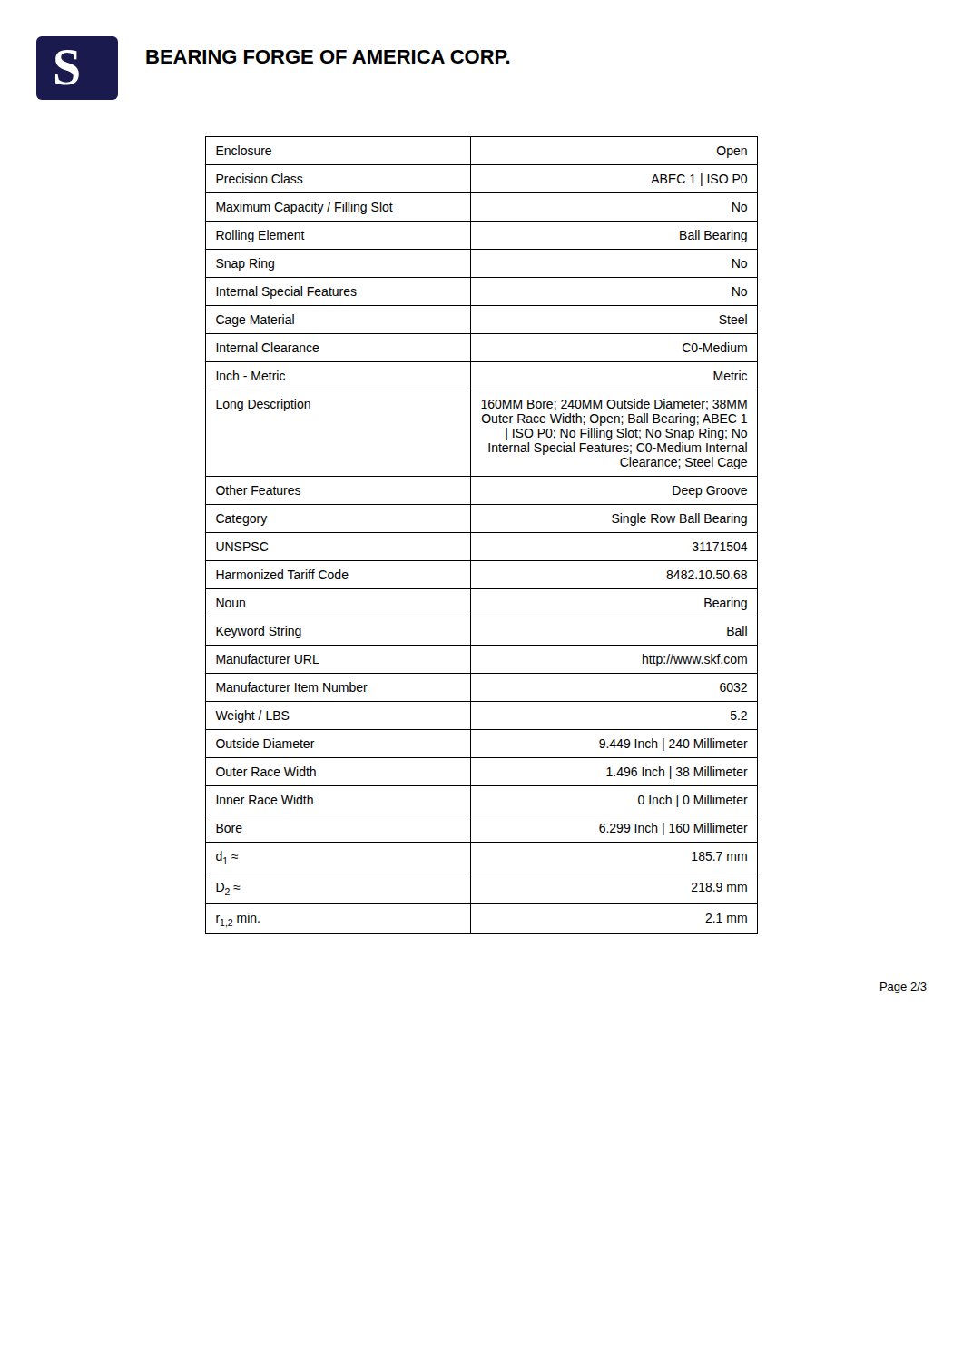S
BEARING FORGE OF AMERICA CORP.
| Enclosure | Open |
| Precision Class | ABEC 1 / ISO P0 |
| Maximum Capacity / Filling Slot | No |
| Rolling Element | Ball Bearing |
| Snap Ring | No |
| Internal Special Features | No |
| Cage Material | Steel |
| Internal Clearance | C0-Medium |
| Inch - Metric | Metric |
| Long Description | 160MM Bore; 240MM Outside Diameter; 38MM Outer Race Width; Open; Ball Bearing; ABEC 1 / ISO P0; No Filling Slot; No Snap Ring; No Internal Special Features; C0-Medium Internal Clearance; Steel Cage |
| Other Features | Deep Groove |
| Category | Single Row Ball Bearing |
| UNSPSC | 31171504 |
| Harmonized Tariff Code | 8482.10.50.68 |
| Noun | Bearing |
| Keyword String | Ball |
| Manufacturer URL | http://www.skf.com |
| Manufacturer Item Number | 6032 |
| Weight / LBS | 5.2 |
| Outside Diameter | 9.449 Inch / 240 Millimeter |
| Outer Race Width | 1.496 Inch / 38 Millimeter |
| Inner Race Width | 0 Inch / 0 Millimeter |
| Bore | 6.299 Inch / 160 Millimeter |
| d 1 ≈ | 185.7 mm |
| D 2 ≈ | 218.9 mm |
| r 1,2 min. | 2.1 mm |
Page 2/3